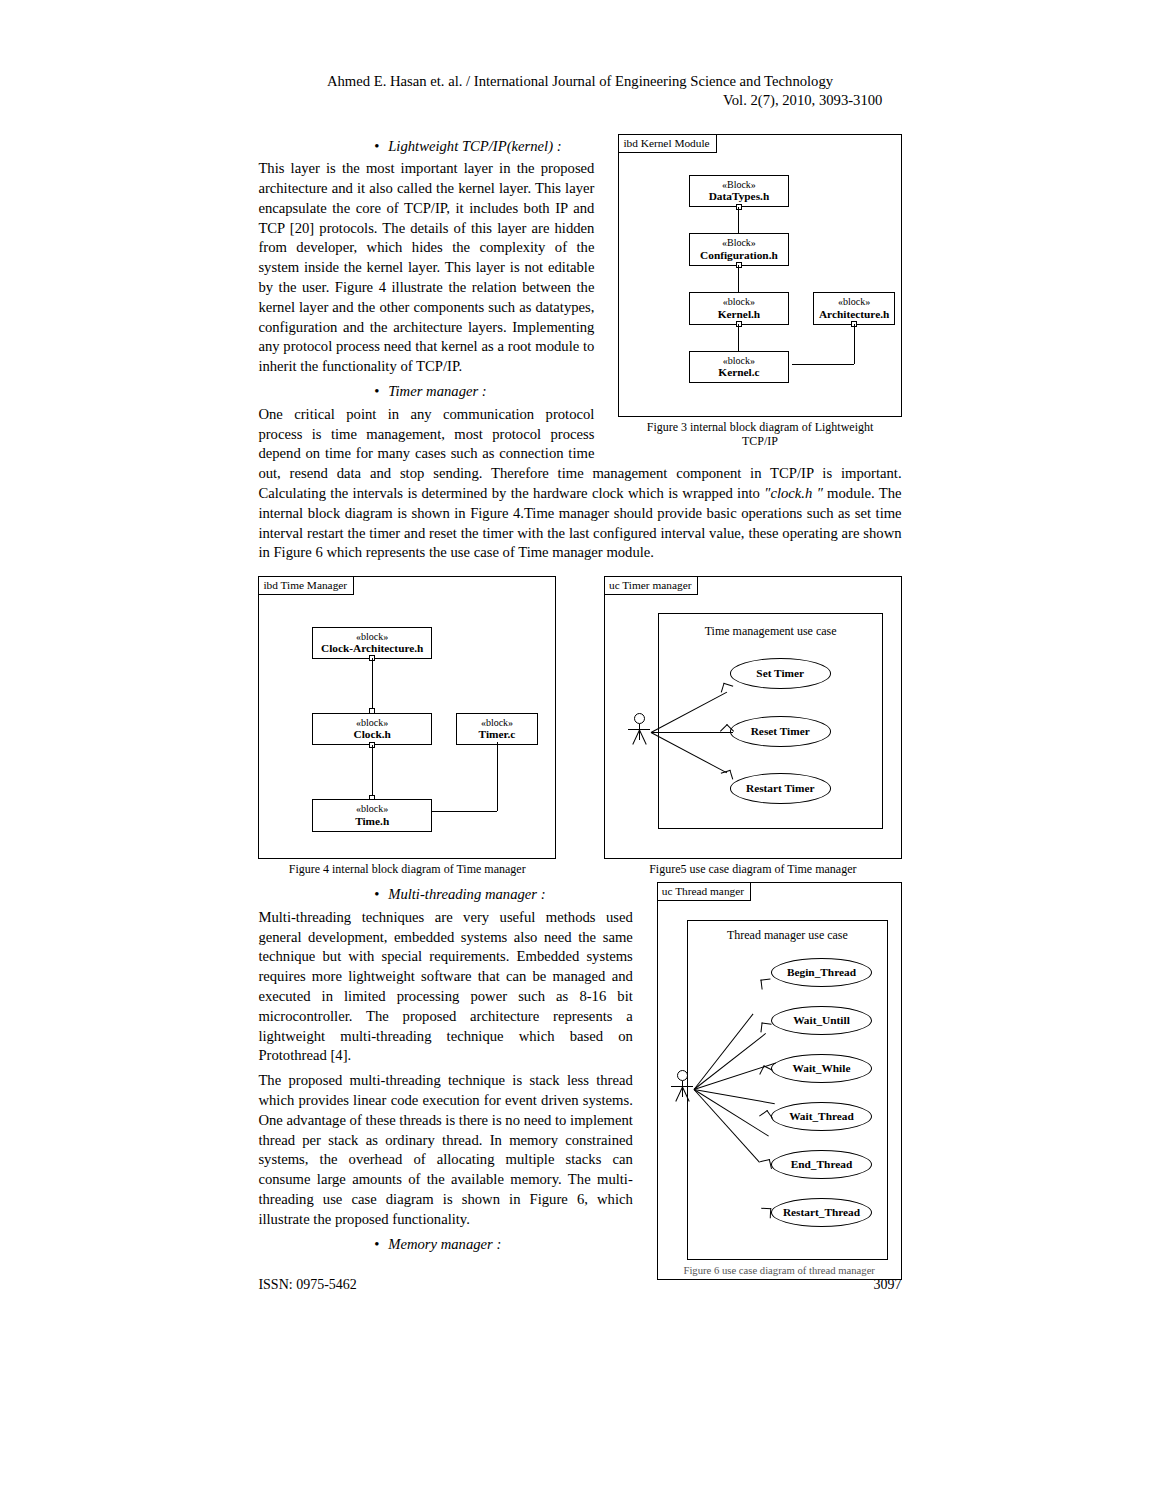Ahmed E. Hasan et. al. / International Journal of Engineering Science and Technology Vol. 2(7), 2010, 3093-3100
ibd Kernel Module
«Block» DataTypes.h
«Block» Configuration.h
«block» Kernel.h
«block» Architecture.h
«block» Kernel.c
Figure 3 internal block diagram of Lightweight
TCP/IP
Lightweight TCP/IP(kernel) :
This layer is the most important layer in the proposed architecture and it also called the kernel layer. This layer encapsulate the core of TCP/IP, it includes both IP and TCP [20] protocols. The details of this layer are hidden from developer, which hides the complexity of the system inside the kernel layer. This layer is not editable by the user. Figure 4 illustrate the relation between the kernel layer and the other components such as datatypes, configuration and the architecture layers. Implementing any protocol process need that kernel as a root module to inherit the functionality of TCP/IP.
Timer manager :
One critical point in any communication protocol process is time management, most protocol process depend on time for many cases such as connection time out, resend data and stop sending. Therefore time management component in TCP/IP is important. Calculating the intervals is determined by the hardware clock which is wrapped into ″clock.h ″ module. The internal block diagram is shown in Figure 4.Time manager should provide basic operations such as set time interval restart the timer and reset the timer with the last configured interval value, these operating are shown in Figure 6 which represents the use case of Time manager module.
ibd Time Manager
«block» Clock-Architecture.h
«block» Clock.h
«block» Timer.c
«block» Time.h
Figure 4 internal block diagram of Time manager
uc Timer manager
Time management use case
Set Timer
Reset Timer
Restart Timer
Figure5 use case diagram of Time manager
uc Thread manger
Thread manager use case
Begin_Thread
Wait_Untill
Wait_While
Wait_Thread
End_Thread
Restart_Thread
Figure 6 use case diagram of thread manager
Multi-threading manager :
Multi-threading techniques are very useful methods used general development, embedded systems also need the same technique but with special requirements. Embedded systems requires more lightweight software that can be managed and executed in limited processing power such as 8-16 bit microcontroller. The proposed architecture represents a lightweight multi-threading technique which based on Protothread [4].
The proposed multi-threading technique is stack less thread which provides linear code execution for event driven systems. One advantage of these threads is there is no need to implement thread per stack as ordinary thread. In memory constrained systems, the overhead of allocating multiple stacks can consume large amounts of the available memory. The multi-threading use case diagram is shown in Figure 6, which illustrate the proposed functionality.
Memory manager :
ISSN: 0975-5462 3097